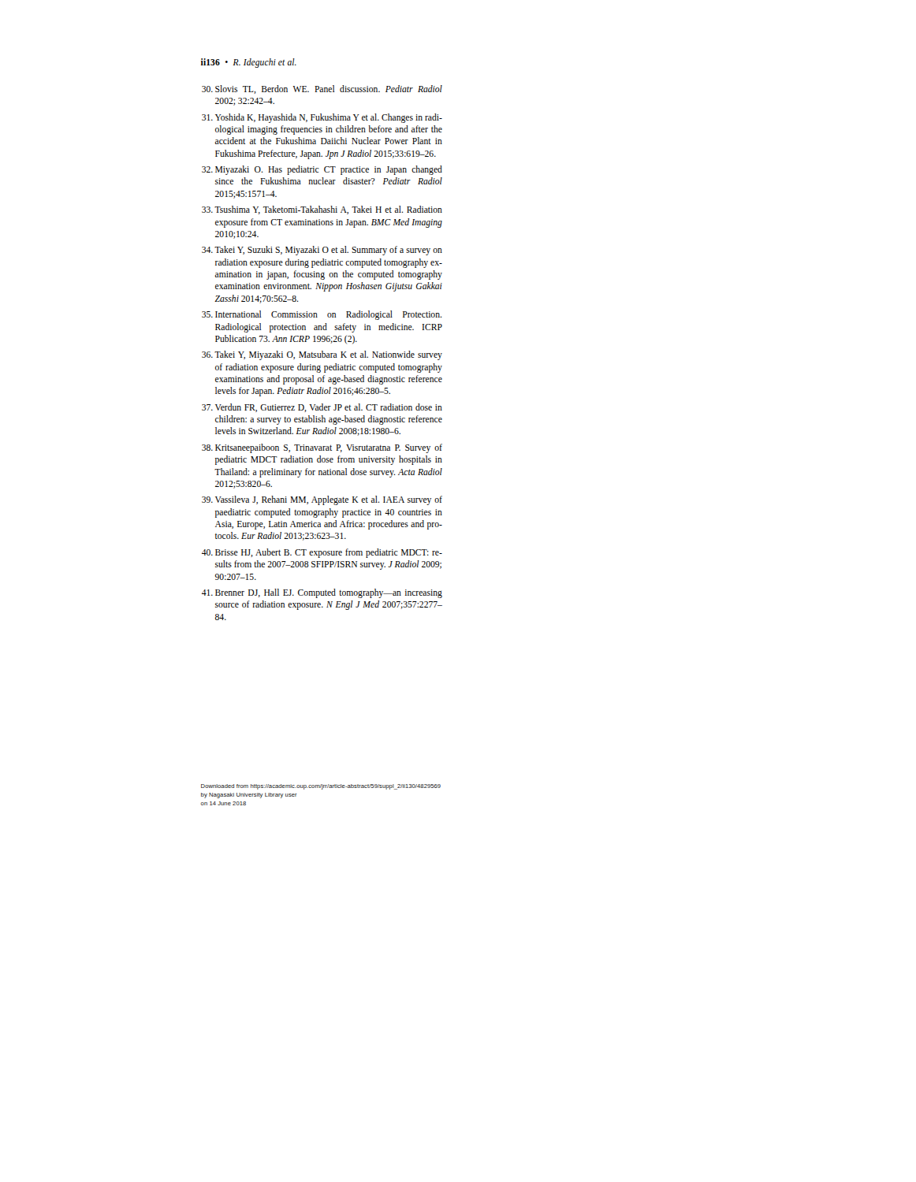ii136•R. Ideguchi et al.
30 Slovis TL, Berdon WE. Panel discussion. Pediatr Radiol 2002; 32:242–4.
31 Yoshida K, Hayashida N, Fukushima Y et al. Changes in radiological imaging frequencies in children before and after the accident at the Fukushima Daiichi Nuclear Power Plant in Fukushima Prefecture, Japan. Jpn J Radiol 2015;33:619–26.
32 Miyazaki O. Has pediatric CT practice in Japan changed since the Fukushima nuclear disaster? Pediatr Radiol 2015;45:1571–4.
33 Tsushima Y, Taketomi-Takahashi A, Takei H et al. Radiation exposure from CT examinations in Japan. BMC Med Imaging 2010;10:24.
34 Takei Y, Suzuki S, Miyazaki O et al. Summary of a survey on radiation exposure during pediatric computed tomography examination in japan, focusing on the computed tomography examination environment. Nippon Hoshasen Gijutsu Gakkai Zasshi 2014;70:562–8.
35 International Commission on Radiological Protection. Radiological protection and safety in medicine. ICRP Publication 73. Ann ICRP 1996;26 (2).
36 Takei Y, Miyazaki O, Matsubara K et al. Nationwide survey of radiation exposure during pediatric computed tomography examinations and proposal of age-based diagnostic reference levels for Japan. Pediatr Radiol 2016;46:280–5.
37 Verdun FR, Gutierrez D, Vader JP et al. CT radiation dose in children: a survey to establish age-based diagnostic reference levels in Switzerland. Eur Radiol 2008;18:1980–6.
38 Kritsaneepaiboon S, Trinavarat P, Visrutaratna P. Survey of pediatric MDCT radiation dose from university hospitals in Thailand: a preliminary for national dose survey. Acta Radiol 2012;53:820–6.
39 Vassileva J, Rehani MM, Applegate K et al. IAEA survey of paediatric computed tomography practice in 40 countries in Asia, Europe, Latin America and Africa: procedures and protocols. Eur Radiol 2013;23:623–31.
40 Brisse HJ, Aubert B. CT exposure from pediatric MDCT: results from the 2007–2008 SFIPP/ISRN survey. J Radiol 2009; 90:207–15.
41 Brenner DJ, Hall EJ. Computed tomography—an increasing source of radiation exposure. N Engl J Med 2007;357:2277–84.
Downloaded from https://academic.oup.com/jrr/article-abstract/59/suppl_2/ii130/4829569
by Nagasaki University Library user
on 14 June 2018